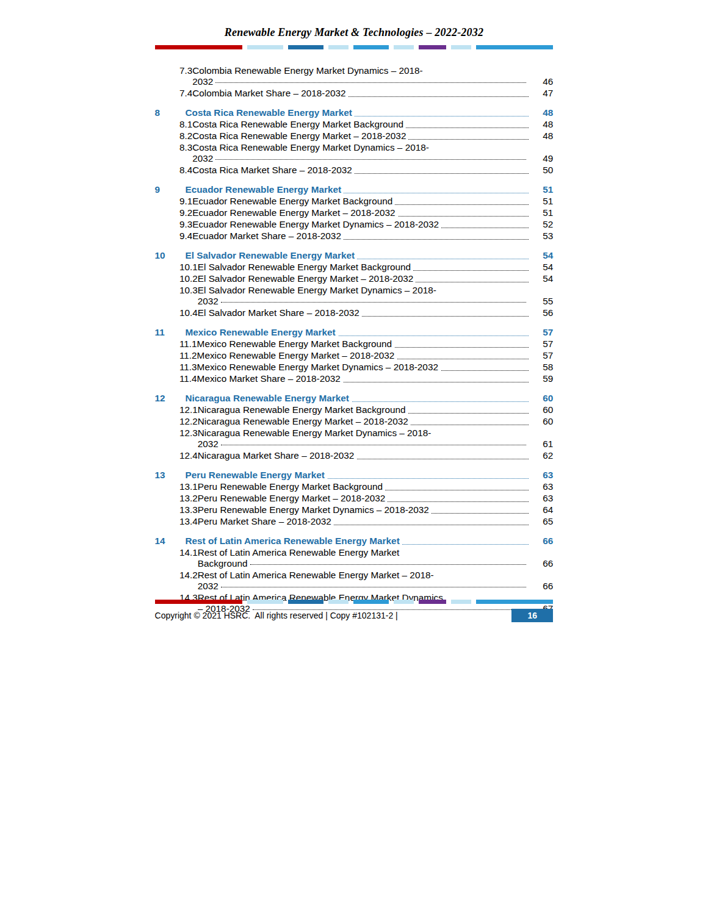Renewable Energy Market & Technologies – 2022-2032
7.3
Colombia Renewable Energy Market Dynamics – 2018- 2032 46
7.4
Colombia Market Share – 2018-2032
47
8
Costa Rica Renewable Energy Market
48
8.1
Costa Rica Renewable Energy Market Background
48
8.2
Costa Rica Renewable Energy Market – 2018-2032
48
8.3
Costa Rica Renewable Energy Market Dynamics – 2018- 2032 49
8.4
Costa Rica Market Share – 2018-2032
50
9
Ecuador Renewable Energy Market
51
9.1
Ecuador Renewable Energy Market Background
51
9.2
Ecuador Renewable Energy Market – 2018-2032
51
9.3
Ecuador Renewable Energy Market Dynamics – 2018-2032
52
9.4
Ecuador Market Share – 2018-2032
53
10
El Salvador Renewable Energy Market
54
10.1
El Salvador Renewable Energy Market Background
54
10.2
El Salvador Renewable Energy Market – 2018-2032
54
10.3
El Salvador Renewable Energy Market Dynamics – 2018- 2032 55
10.4
El Salvador Market Share – 2018-2032
56
11
Mexico Renewable Energy Market
57
11.1
Mexico Renewable Energy Market Background
57
11.2
Mexico Renewable Energy Market – 2018-2032
57
11.3
Mexico Renewable Energy Market Dynamics – 2018-2032
58
11.4
Mexico Market Share – 2018-2032
59
12
Nicaragua Renewable Energy Market
60
12.1
Nicaragua Renewable Energy Market Background
60
12.2
Nicaragua Renewable Energy Market – 2018-2032
60
12.3
Nicaragua Renewable Energy Market Dynamics – 2018- 2032 61
12.4
Nicaragua Market Share – 2018-2032
62
13
Peru Renewable Energy Market
63
13.1
Peru Renewable Energy Market Background
63
13.2
Peru Renewable Energy Market – 2018-2032
63
13.3
Peru Renewable Energy Market Dynamics – 2018-2032
64
13.4
Peru Market Share – 2018-2032
65
14
Rest of Latin America Renewable Energy Market
66
14.1
Rest of Latin America Renewable Energy Market Background 66
14.2
Rest of Latin America Renewable Energy Market – 2018- 2032 66
14.3
Rest of Latin America Renewable Energy Market Dynamics – 2018-2032 67
Copyright © 2021 HSRC. All rights reserved | Copy #102131-2 |
16